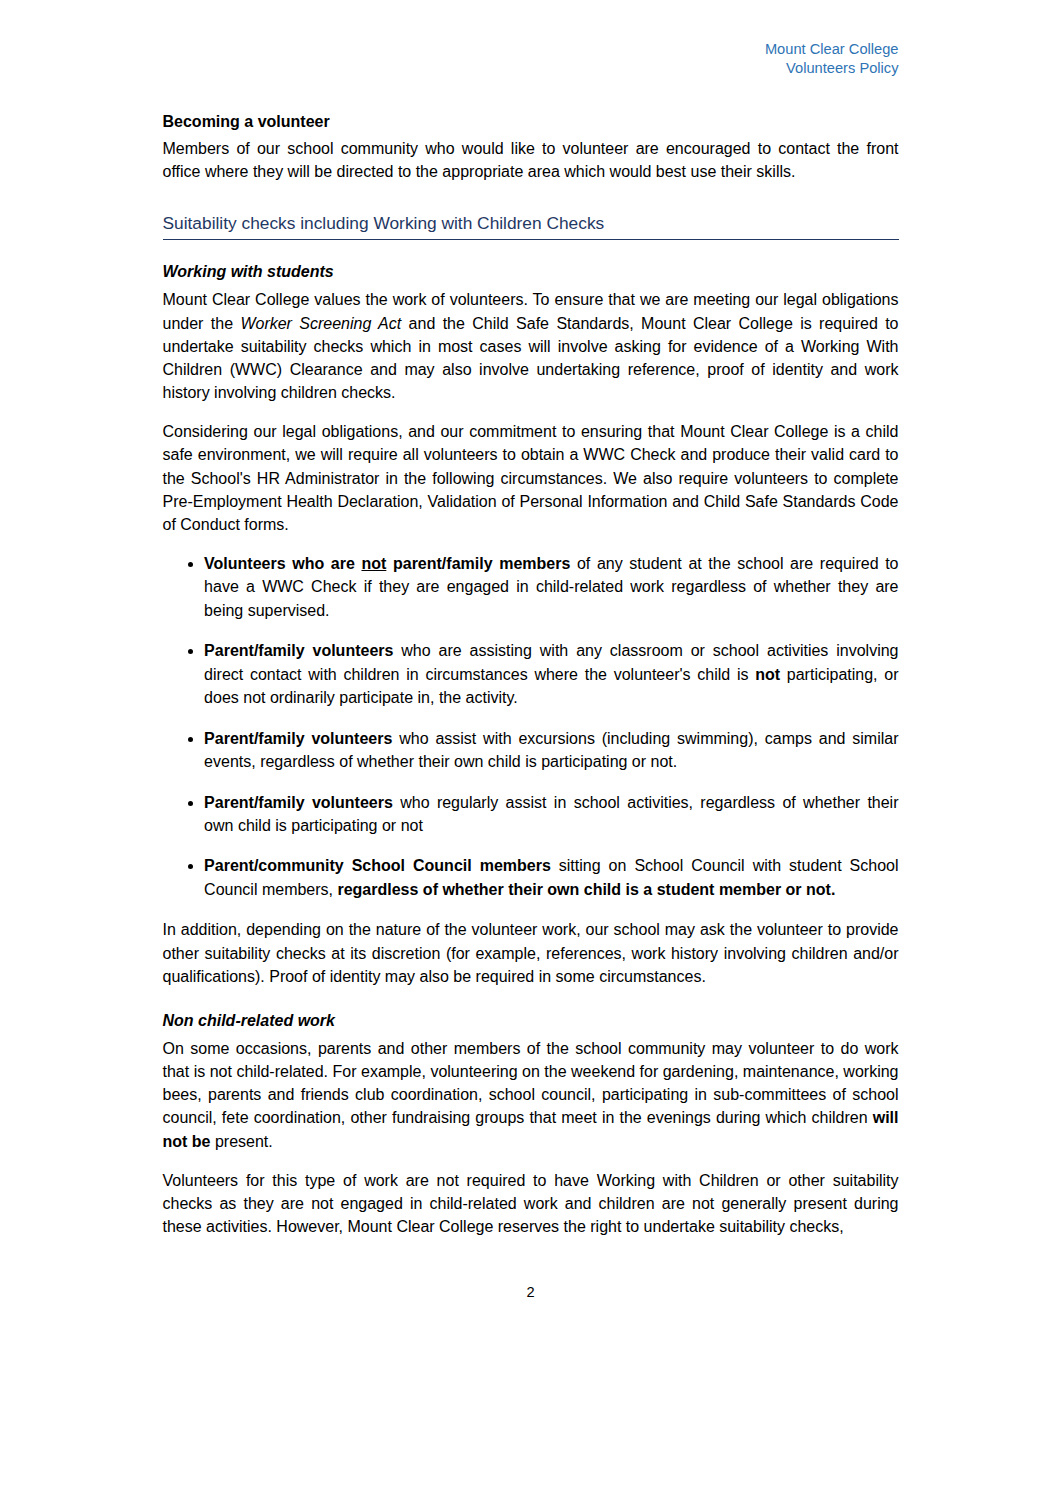Mount Clear College
Volunteers Policy
Becoming a volunteer
Members of our school community who would like to volunteer are encouraged to contact the front office where they will be directed to the appropriate area which would best use their skills.
Suitability checks including Working with Children Checks
Working with students
Mount Clear College values the work of volunteers. To ensure that we are meeting our legal obligations under the Worker Screening Act and the Child Safe Standards, Mount Clear College is required to undertake suitability checks which in most cases will involve asking for evidence of a Working With Children (WWC) Clearance and may also involve undertaking reference, proof of identity and work history involving children checks.
Considering our legal obligations, and our commitment to ensuring that Mount Clear College is a child safe environment, we will require all volunteers to obtain a WWC Check and produce their valid card to the School's HR Administrator in the following circumstances. We also require volunteers to complete Pre-Employment Health Declaration, Validation of Personal Information and Child Safe Standards Code of Conduct forms.
Volunteers who are not parent/family members of any student at the school are required to have a WWC Check if they are engaged in child-related work regardless of whether they are being supervised.
Parent/family volunteers who are assisting with any classroom or school activities involving direct contact with children in circumstances where the volunteer's child is not participating, or does not ordinarily participate in, the activity.
Parent/family volunteers who assist with excursions (including swimming), camps and similar events, regardless of whether their own child is participating or not.
Parent/family volunteers who regularly assist in school activities, regardless of whether their own child is participating or not
Parent/community School Council members sitting on School Council with student School Council members, regardless of whether their own child is a student member or not.
In addition, depending on the nature of the volunteer work, our school may ask the volunteer to provide other suitability checks at its discretion (for example, references, work history involving children and/or qualifications). Proof of identity may also be required in some circumstances.
Non child-related work
On some occasions, parents and other members of the school community may volunteer to do work that is not child-related. For example, volunteering on the weekend for gardening, maintenance, working bees, parents and friends club coordination, school council, participating in sub-committees of school council, fete coordination, other fundraising groups that meet in the evenings during which children will not be present.
Volunteers for this type of work are not required to have Working with Children or other suitability checks as they are not engaged in child-related work and children are not generally present during these activities. However, Mount Clear College reserves the right to undertake suitability checks,
2